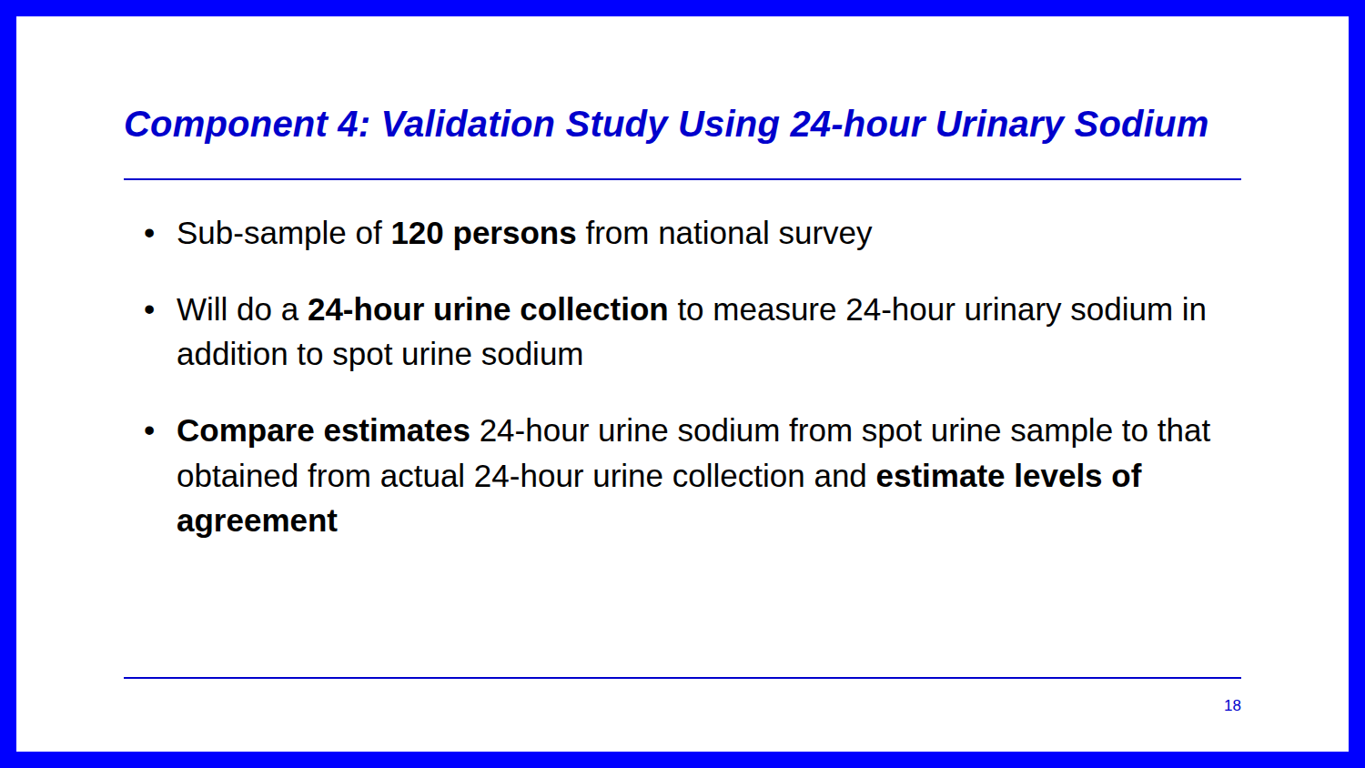Component 4: Validation Study Using 24-hour Urinary Sodium
Sub-sample of 120 persons from national survey
Will do a 24-hour urine collection to measure 24-hour urinary sodium in addition to spot urine sodium
Compare estimates 24-hour urine sodium from spot urine sample to that obtained from actual 24-hour urine collection and estimate levels of agreement
18